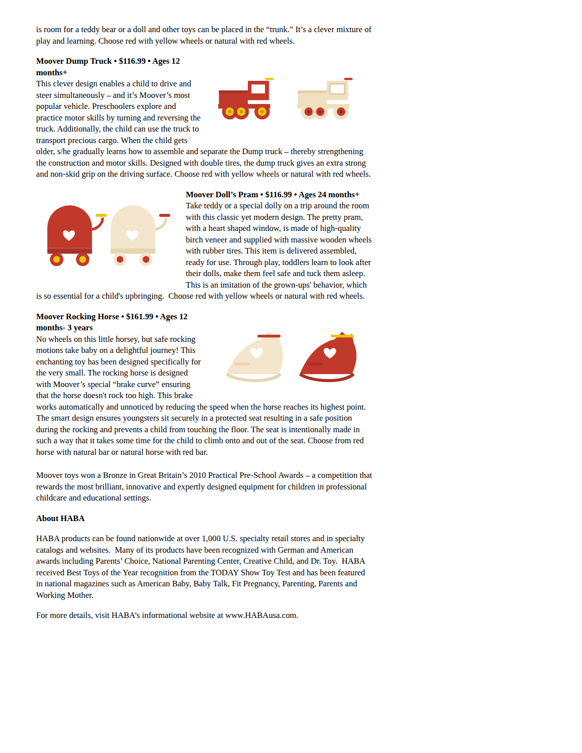is room for a teddy bear or a doll and other toys can be placed in the “trunk.” It’s a clever mixture of play and learning. Choose red with yellow wheels or natural with red wheels.
Moover Dump Truck • $116.99 • Ages 12 months+
This clever design enables a child to drive and steer simultaneously – and it’s Moover’s most popular vehicle. Preschoolers explore and practice motor skills by turning and reversing the truck. Additionally, the child can use the truck to transport precious cargo. When the child gets older, s/he gradually learns how to assemble and separate the Dump truck – thereby strengthening the construction and motor skills. Designed with double tires, the dump truck gives an extra strong and non-skid grip on the driving surface. Choose red with yellow wheels or natural with red wheels.
Moover Doll’s Pram • $116.99 • Ages 24 months+
Take teddy or a special dolly on a trip around the room with this classic yet modern design. The pretty pram, with a heart shaped window, is made of high-quality birch veneer and supplied with massive wooden wheels with rubber tires. This item is delivered assembled, ready for use. Through play, toddlers learn to look after their dolls, make them feel safe and tuck them asleep. This is an imitation of the grown-ups' behavior, which is so essential for a child's upbringing. Choose red with yellow wheels or natural with red wheels.
Moover Rocking Horse • $161.99 • Ages 12 months- 3 years
No wheels on this little horsey, but safe rocking motions take baby on a delightful journey! This enchanting toy has been designed specifically for the very small. The rocking horse is designed with Moover’s special “brake curve” ensuring that the horse doesn't rock too high. This brake works automatically and unnoticed by reducing the speed when the horse reaches its highest point. The smart design ensures youngsters sit securely in a protected seat resulting in a safe position during the rocking and prevents a child from touching the floor. The seat is intentionally made in such a way that it takes some time for the child to climb onto and out of the seat. Choose from red horse with natural bar or natural horse with red bar.
Moover toys won a Bronze in Great Britain’s 2010 Practical Pre-School Awards – a competition that rewards the most brilliant, innovative and expertly designed equipment for children in professional childcare and educational settings.
About HABA
HABA products can be found nationwide at over 1,000 U.S. specialty retail stores and in specialty catalogs and websites. Many of its products have been recognized with German and American awards including Parents’ Choice, National Parenting Center, Creative Child, and Dr. Toy. HABA received Best Toys of the Year recognition from the TODAY Show Toy Test and has been featured in national magazines such as American Baby, Baby Talk, Fit Pregnancy, Parenting, Parents and Working Mother.
For more details, visit HABA’s informational website at www.HABAusa.com.